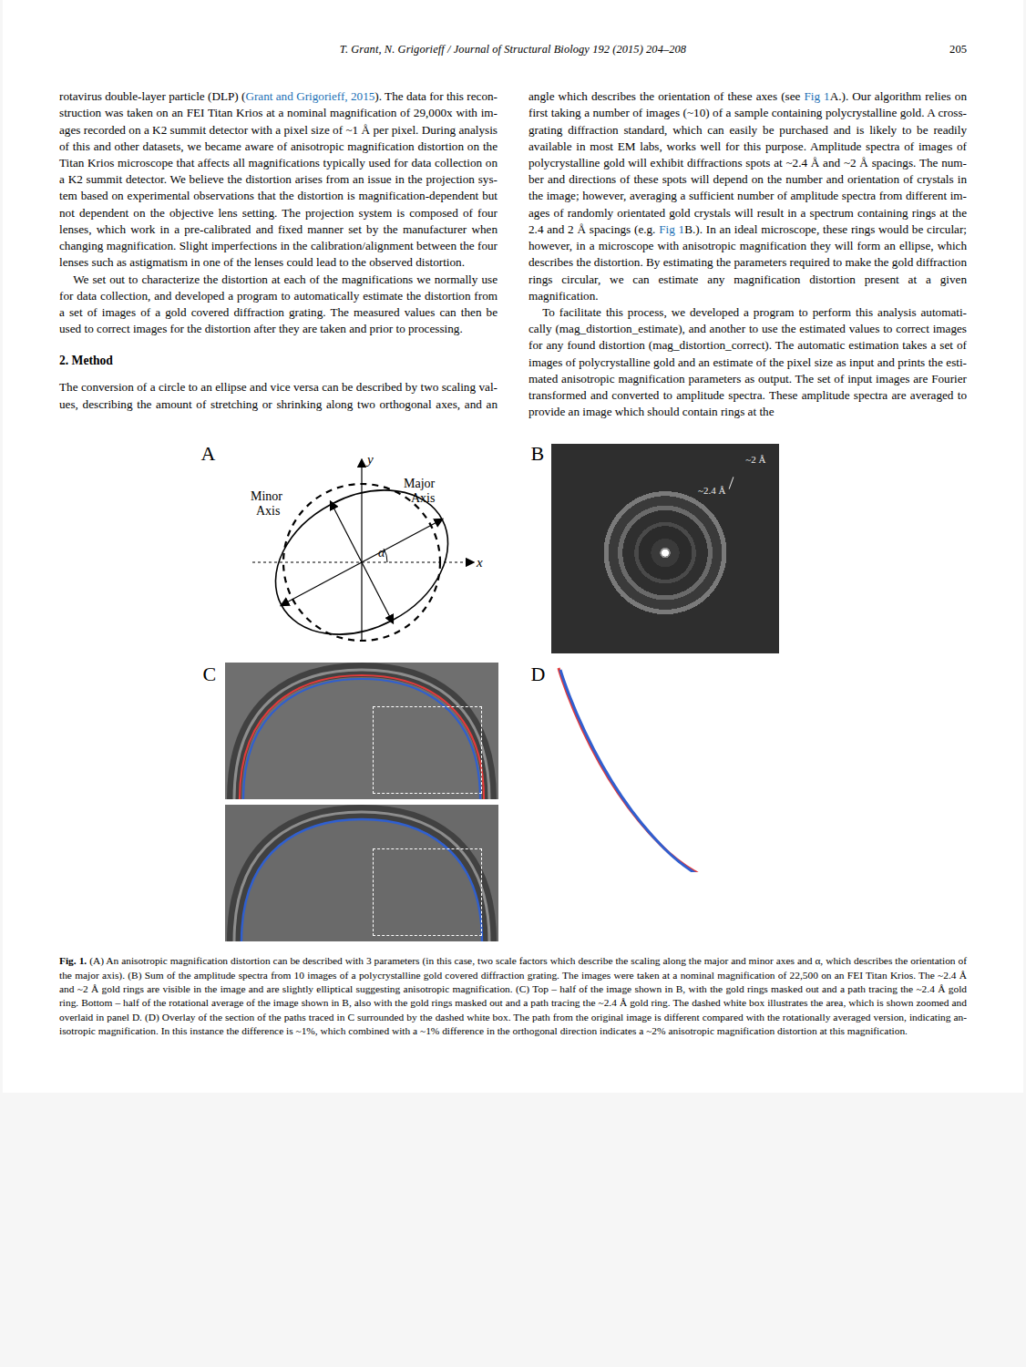T. Grant, N. Grigorieff / Journal of Structural Biology 192 (2015) 204–208 205
rotavirus double-layer particle (DLP) (Grant and Grigorieff, 2015). The data for this reconstruction was taken on an FEI Titan Krios at a nominal magnification of 29,000x with images recorded on a K2 summit detector with a pixel size of ~1 Å per pixel. During analysis of this and other datasets, we became aware of anisotropic magnification distortion on the Titan Krios microscope that affects all magnifications typically used for data collection on a K2 summit detector. We believe the distortion arises from an issue in the projection system based on experimental observations that the distortion is magnification-dependent but not dependent on the objective lens setting. The projection system is composed of four lenses, which work in a pre-calibrated and fixed manner set by the manufacturer when changing magnification. Slight imperfections in the calibration/alignment between the four lenses such as astigmatism in one of the lenses could lead to the observed distortion.
We set out to characterize the distortion at each of the magnifications we normally use for data collection, and developed a program to automatically estimate the distortion from a set of images of a gold covered diffraction grating. The measured values can then be used to correct images for the distortion after they are taken and prior to processing.
2. Method
The conversion of a circle to an ellipse and vice versa can be described by two scaling values, describing the amount of stretching or shrinking along two orthogonal axes, and an angle which describes the orientation of these axes (see Fig 1 A.). Our algorithm relies on first taking a number of images (~10) of a sample containing polycrystalline gold. A cross-grating diffraction standard, which can easily be purchased and is likely to be readily available in most EM labs, works well for this purpose. Amplitude spectra of images of polycrystalline gold will exhibit diffractions spots at ~2.4 Å and ~2 Å spacings. The number and directions of these spots will depend on the number and orientation of crystals in the image; however, averaging a sufficient number of amplitude spectra from different images of randomly orientated gold crystals will result in a spectrum containing rings at the 2.4 and 2 Å spacings (e.g. Fig 1 B.). In an ideal microscope, these rings would be circular; however, in a microscope with anisotropic magnification they will form an ellipse, which describes the distortion. By estimating the parameters required to make the gold diffraction rings circular, we can estimate any magnification distortion present at a given magnification.
To facilitate this process, we developed a program to perform this analysis automatically (mag_distortion_estimate), and another to use the estimated values to correct images for any found distortion (mag_distortion_correct). The automatic estimation takes a set of images of polycrystalline gold and an estimate of the pixel size as input and prints the estimated anisotropic magnification parameters as output. The set of input images are Fourier transformed and converted to amplitude spectra. These amplitude spectra are averaged to provide an image which should contain rings at the
A y x α Major Axis Minor Axis
B
~2 Å ~2.4 Å
C
D
Fig. 1. (A) An anisotropic magnification distortion can be described with 3 parameters (in this case, two scale factors which describe the scaling along the major and minor axes and α, which describes the orientation of the major axis). (B) Sum of the amplitude spectra from 10 images of a polycrystalline gold covered diffraction grating. The images were taken at a nominal magnification of 22,500 on an FEI Titan Krios. The ~2.4 Å and ~2 Å gold rings are visible in the image and are slightly elliptical suggesting anisotropic magnification. (C) Top – half of the image shown in B, with the gold rings masked out and a path tracing the ~2.4 Å gold ring. Bottom – half of the rotational average of the image shown in B, also with the gold rings masked out and a path tracing the ~2.4 Å gold ring. The dashed white box illustrates the area, which is shown zoomed and overlaid in panel D. (D) Overlay of the section of the paths traced in C surrounded by the dashed white box. The path from the original image is different compared with the rotationally averaged version, indicating anisotropic magnification. In this instance the difference is ~1%, which combined with a ~1% difference in the orthogonal direction indicates a ~2% anisotropic magnification distortion at this magnification.